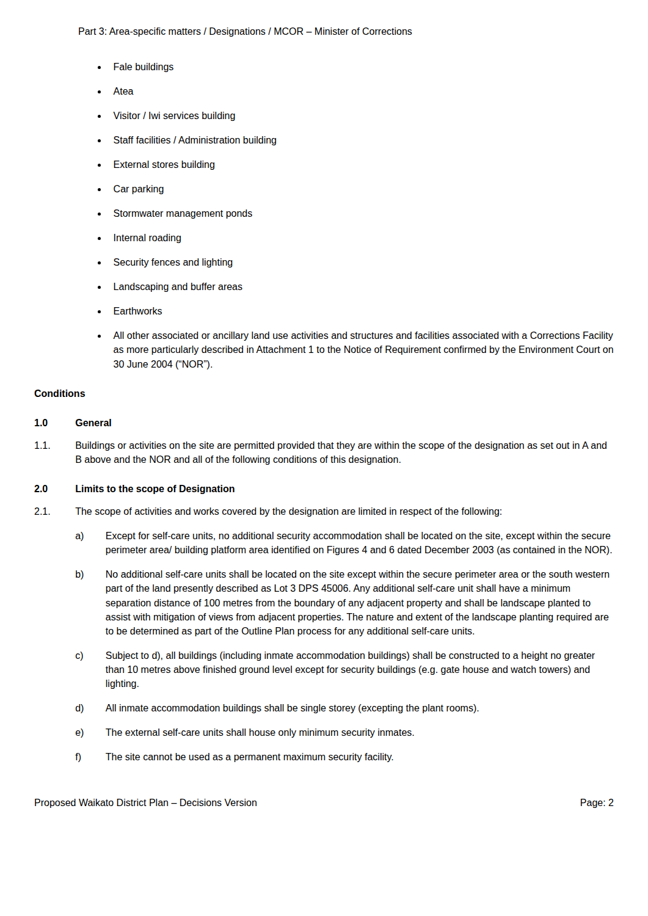Part 3: Area-specific matters / Designations / MCOR – Minister of Corrections
Fale buildings
Atea
Visitor / Iwi services building
Staff facilities / Administration building
External stores building
Car parking
Stormwater management ponds
Internal roading
Security fences and lighting
Landscaping and buffer areas
Earthworks
All other associated or ancillary land use activities and structures and facilities associated with a Corrections Facility as more particularly described in Attachment 1 to the Notice of Requirement confirmed by the Environment Court on 30 June 2004 (“NOR”).
Conditions
1.0 General
1.1. Buildings or activities on the site are permitted provided that they are within the scope of the designation as set out in A and B above and the NOR and all of the following conditions of this designation.
2.0 Limits to the scope of Designation
2.1. The scope of activities and works covered by the designation are limited in respect of the following:
a) Except for self-care units, no additional security accommodation shall be located on the site, except within the secure perimeter area/ building platform area identified on Figures 4 and 6 dated December 2003 (as contained in the NOR).
b) No additional self-care units shall be located on the site except within the secure perimeter area or the south western part of the land presently described as Lot 3 DPS 45006. Any additional self-care unit shall have a minimum separation distance of 100 metres from the boundary of any adjacent property and shall be landscape planted to assist with mitigation of views from adjacent properties. The nature and extent of the landscape planting required are to be determined as part of the Outline Plan process for any additional self-care units.
c) Subject to d), all buildings (including inmate accommodation buildings) shall be constructed to a height no greater than 10 metres above finished ground level except for security buildings (e.g. gate house and watch towers) and lighting.
d) All inmate accommodation buildings shall be single storey (excepting the plant rooms).
e) The external self-care units shall house only minimum security inmates.
f) The site cannot be used as a permanent maximum security facility.
Proposed Waikato District Plan – Decisions Version Page: 2